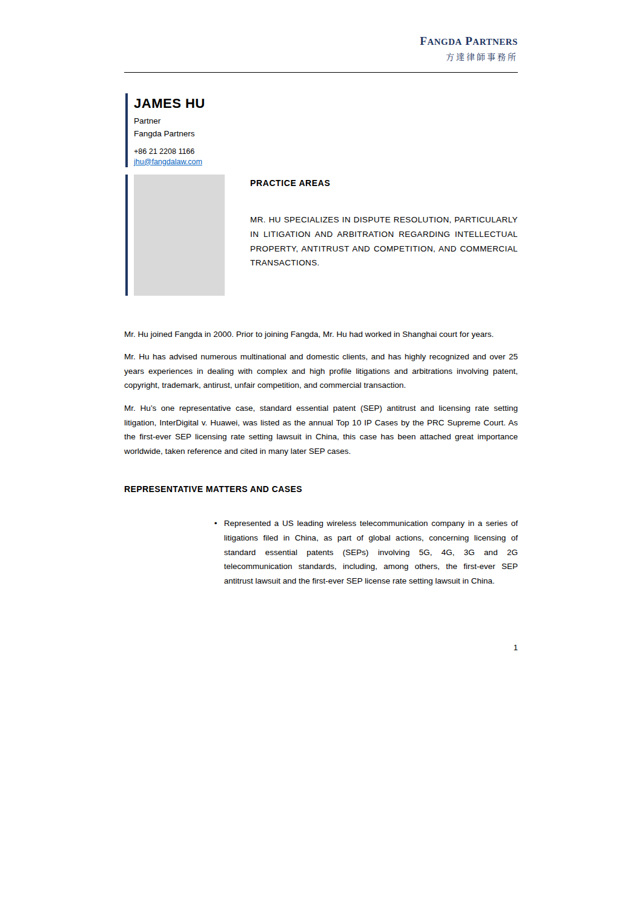FANGDA PARTNERS
方達律師事務所
JAMES HU
Partner
Fangda Partners
+86 21 2208 1166
jhu@fangdalaw.com
PRACTICE AREAS
MR. HU SPECIALIZES IN DISPUTE RESOLUTION, PARTICULARLY IN LITIGATION AND ARBITRATION REGARDING INTELLECTUAL PROPERTY, ANTITRUST AND COMPETITION, AND COMMERCIAL TRANSACTIONS.
Mr. Hu joined Fangda in 2000. Prior to joining Fangda, Mr. Hu had worked in Shanghai court for years.
Mr. Hu has advised numerous multinational and domestic clients, and has highly recognized and over 25 years experiences in dealing with complex and high profile litigations and arbitrations involving patent, copyright, trademark, antirust, unfair competition, and commercial transaction.
Mr. Hu’s one representative case, standard essential patent (SEP) antitrust and licensing rate setting litigation, InterDigital v. Huawei, was listed as the annual Top 10 IP Cases by the PRC Supreme Court. As the first-ever SEP licensing rate setting lawsuit in China, this case has been attached great importance worldwide, taken reference and cited in many later SEP cases.
REPRESENTATIVE MATTERS AND CASES
Represented a US leading wireless telecommunication company in a series of litigations filed in China, as part of global actions, concerning licensing of standard essential patents (SEPs) involving 5G, 4G, 3G and 2G telecommunication standards, including, among others, the first-ever SEP antitrust lawsuit and the first-ever SEP license rate setting lawsuit in China.
1